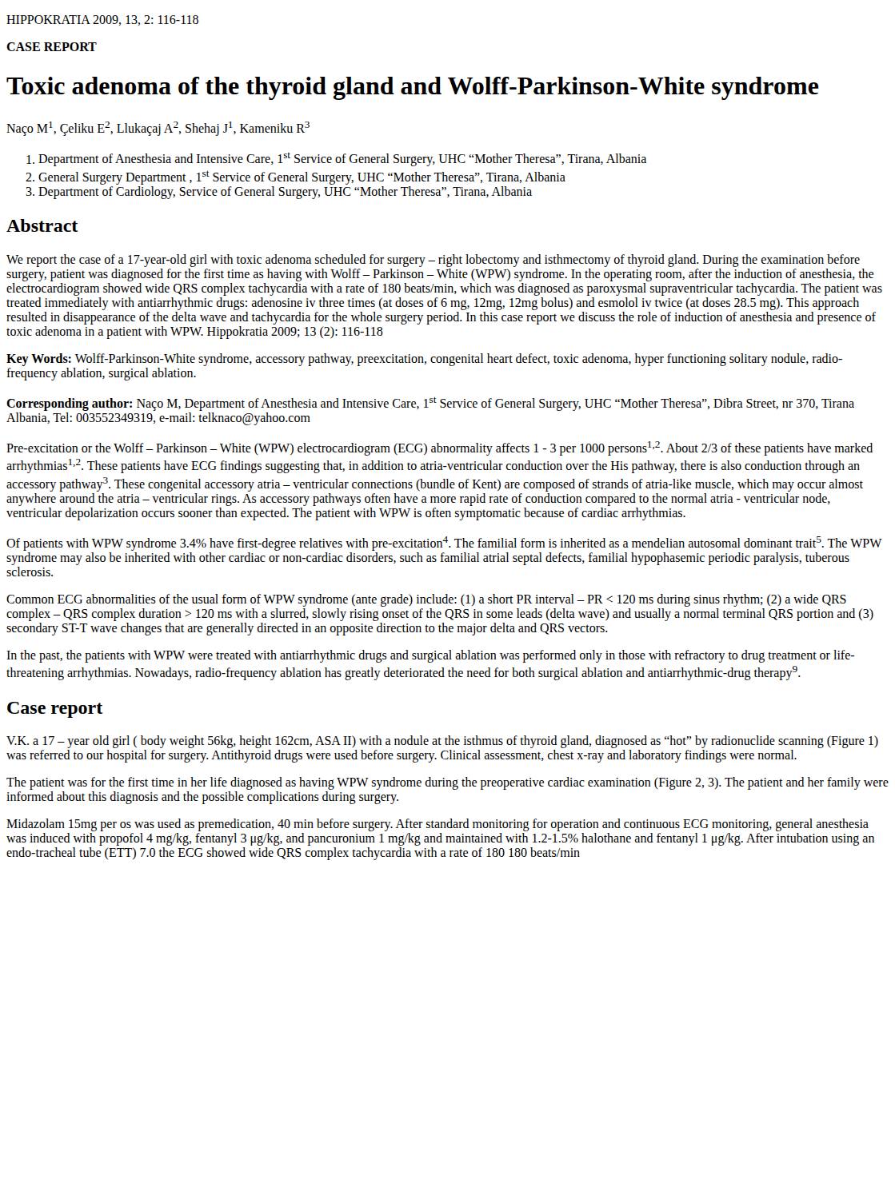HIPPOKRATIA 2009, 13, 2: 116-118
CASE REPORT
Toxic adenoma of the thyroid gland and Wolff-Parkinson-White syndrome
Naço M1, Çeliku E2, Llukaçaj A2, Shehaj J1, Kameniku R3
Department of Anesthesia and Intensive Care, 1st Service of General Surgery, UHC “Mother Theresa”, Tirana, Albania
General Surgery Department , 1st Service of General Surgery, UHC “Mother Theresa”, Tirana, Albania
Department of Cardiology, Service of General Surgery, UHC “Mother Theresa”, Tirana, Albania
Abstract
We report the case of a 17-year-old girl with toxic adenoma scheduled for surgery – right lobectomy and isthmectomy of thyroid gland. During the examination before surgery, patient was diagnosed for the first time as having with Wolff – Parkinson – White (WPW) syndrome. In the operating room, after the induction of anesthesia, the electrocardiogram showed wide QRS complex tachycardia with a rate of 180 beats/min, which was diagnosed as paroxysmal supraventricular tachycardia. The patient was treated immediately with antiarrhythmic drugs: adenosine iv three times (at doses of 6 mg, 12mg, 12mg bolus) and esmolol iv twice (at doses 28.5 mg). This approach resulted in disappearance of the delta wave and tachycardia for the whole surgery period. In this case report we discuss the role of induction of anesthesia and presence of toxic adenoma in a patient with WPW. Hippokratia 2009; 13 (2): 116-118
Key Words: Wolff-Parkinson-White syndrome, accessory pathway, preexcitation, congenital heart defect, toxic adenoma, hyper functioning solitary nodule, radio-frequency ablation, surgical ablation.
Corresponding author: Naço M, Department of Anesthesia and Intensive Care, 1st Service of General Surgery, UHC “Mother Theresa”, Dibra Street, nr 370, Tirana Albania, Tel: 003552349319, e-mail: telknaco@yahoo.com
Pre-excitation or the Wolff – Parkinson – White (WPW) electrocardiogram (ECG) abnormality affects 1 - 3 per 1000 persons1,2. About 2/3 of these patients have marked arrhythmias1,2. These patients have ECG findings suggesting that, in addition to atria-ventricular conduction over the His pathway, there is also conduction through an accessory pathway3. These congenital accessory atria – ventricular connections (bundle of Kent) are composed of strands of atria-like muscle, which may occur almost anywhere around the atria – ventricular rings. As accessory pathways often have a more rapid rate of conduction compared to the normal atria - ventricular node, ventricular depolarization occurs sooner than expected. The patient with WPW is often symptomatic because of cardiac arrhythmias.
Of patients with WPW syndrome 3.4% have first-degree relatives with pre-excitation4. The familial form is inherited as a mendelian autosomal dominant trait5. The WPW syndrome may also be inherited with other cardiac or non-cardiac disorders, such as familial atrial septal defects, familial hypophasemic periodic paralysis, tuberous sclerosis.
Common ECG abnormalities of the usual form of WPW syndrome (ante grade) include: (1) a short PR interval – PR < 120 ms during sinus rhythm; (2) a wide QRS complex – QRS complex duration > 120 ms with a slurred, slowly rising onset of the QRS in some leads (delta wave) and usually a normal terminal QRS portion and (3) secondary ST-T wave changes that are generally directed in an opposite direction to the major delta and QRS vectors.
In the past, the patients with WPW were treated with antiarrhythmic drugs and surgical ablation was performed only in those with refractory to drug treatment or life-threatening arrhythmias. Nowadays, radio-frequency ablation has greatly deteriorated the need for both surgical ablation and antiarrhythmic-drug therapy9.
Case report
V.K. a 17 – year old girl ( body weight 56kg, height 162cm, ASA II) with a nodule at the isthmus of thyroid gland, diagnosed as “hot” by radionuclide scanning (Figure 1) was referred to our hospital for surgery. Antithyroid drugs were used before surgery. Clinical assessment, chest x-ray and laboratory findings were normal.
The patient was for the first time in her life diagnosed as having WPW syndrome during the preoperative cardiac examination (Figure 2, 3). The patient and her family were informed about this diagnosis and the possible complications during surgery.
Midazolam 15mg per os was used as premedication, 40 min before surgery. After standard monitoring for operation and continuous ECG monitoring, general anesthesia was induced with propofol 4 mg/kg, fentanyl 3 μg/kg, and pancuronium 1 mg/kg and maintained with 1.2-1.5% halothane and fentanyl 1 μg/kg. After intubation using an endo-tracheal tube (ETT) 7.0 the ECG showed wide QRS complex tachycardia with a rate of 180 180 beats/min